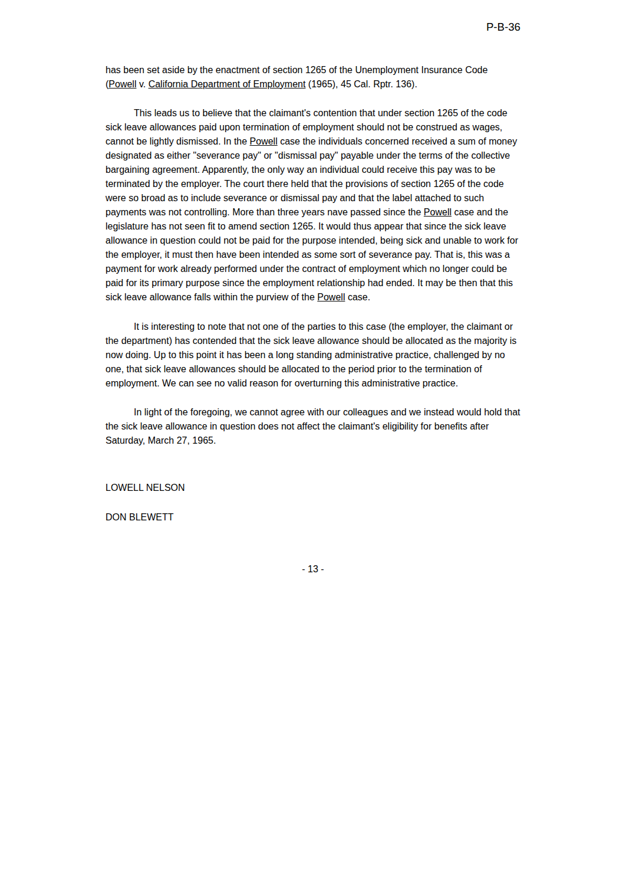P-B-36
has been set aside by the enactment of section 1265 of the Unemployment Insurance Code (Powell v. California Department of Employment (1965), 45 Cal. Rptr. 136).
This leads us to believe that the claimant's contention that under section 1265 of the code sick leave allowances paid upon termination of employment should not be construed as wages, cannot be lightly dismissed. In the Powell case the individuals concerned received a sum of money designated as either "severance pay" or "dismissal pay" payable under the terms of the collective bargaining agreement. Apparently, the only way an individual could receive this pay was to be terminated by the employer. The court there held that the provisions of section 1265 of the code were so broad as to include severance or dismissal pay and that the label attached to such payments was not controlling. More than three years nave passed since the Powell case and the legislature has not seen fit to amend section 1265. It would thus appear that since the sick leave allowance in question could not be paid for the purpose intended, being sick and unable to work for the employer, it must then have been intended as some sort of severance pay. That is, this was a payment for work already performed under the contract of employment which no longer could be paid for its primary purpose since the employment relationship had ended. It may be then that this sick leave allowance falls within the purview of the Powell case.
It is interesting to note that not one of the parties to this case (the employer, the claimant or the department) has contended that the sick leave allowance should be allocated as the majority is now doing. Up to this point it has been a long standing administrative practice, challenged by no one, that sick leave allowances should be allocated to the period prior to the termination of employment. We can see no valid reason for overturning this administrative practice.
In light of the foregoing, we cannot agree with our colleagues and we instead would hold that the sick leave allowance in question does not affect the claimant's eligibility for benefits after Saturday, March 27, 1965.
LOWELL NELSON
DON BLEWETT
- 13 -